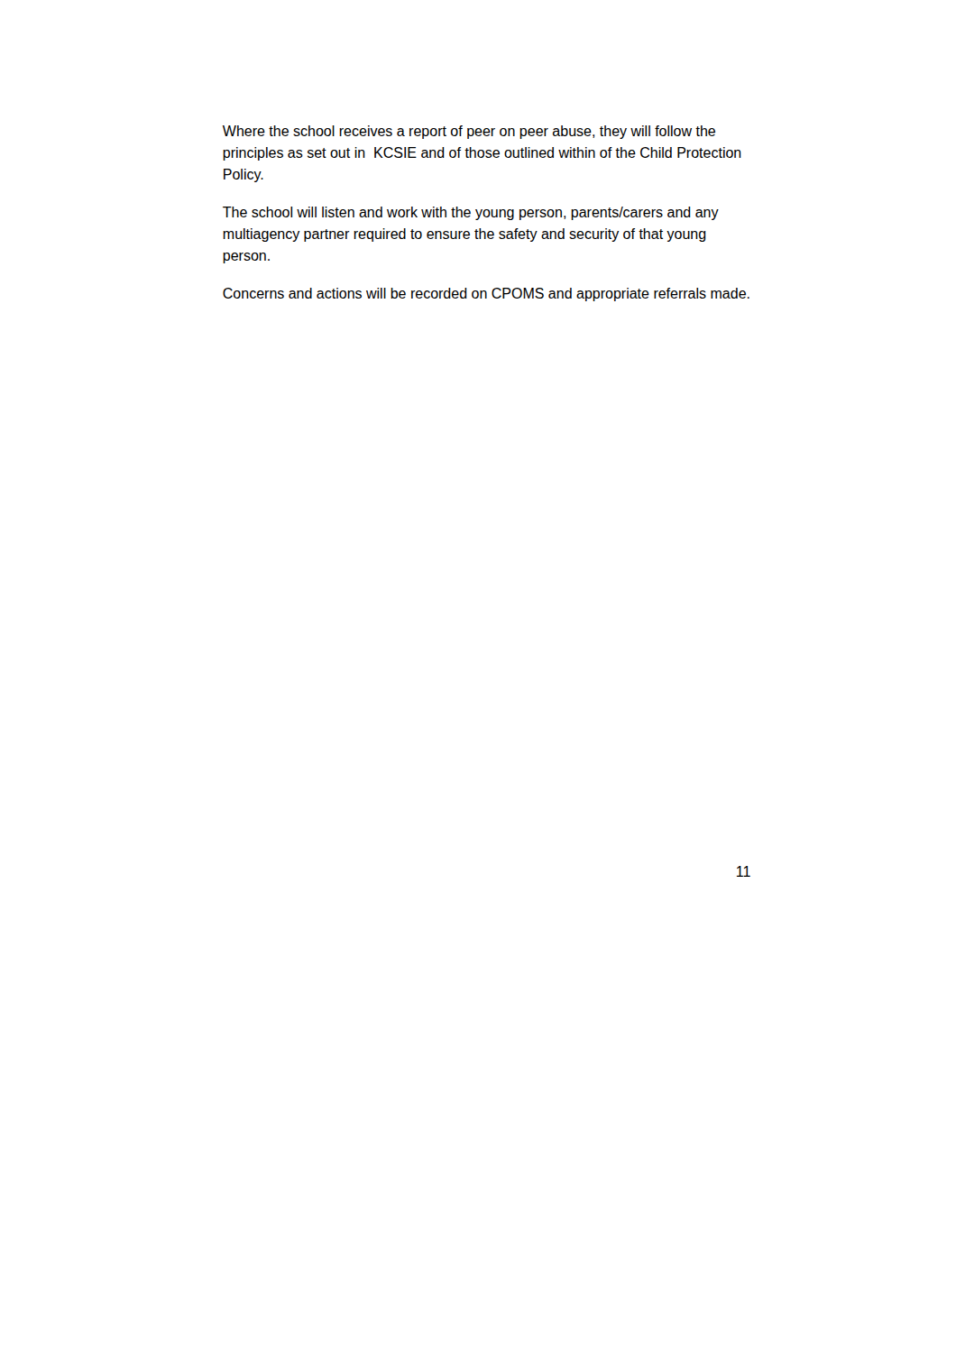Where the school receives a report of peer on peer abuse, they will follow the principles as set out in KCSIE and of those outlined within of the Child Protection Policy.
The school will listen and work with the young person, parents/carers and any multiagency partner required to ensure the safety and security of that young person.
Concerns and actions will be recorded on CPOMS and appropriate referrals made.
11